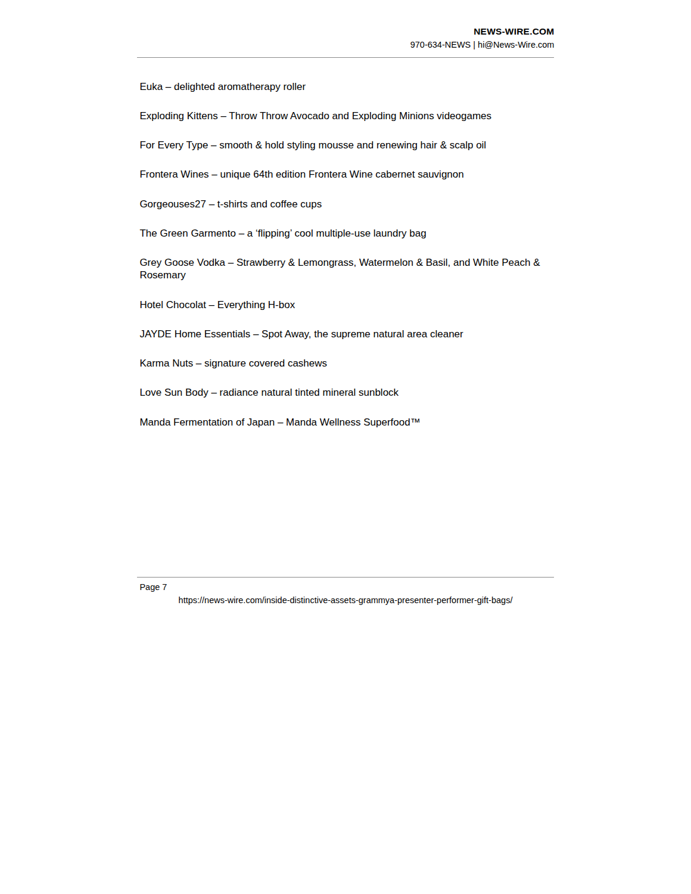NEWS-WIRE.COM
970-634-NEWS | hi@News-Wire.com
Euka – delighted aromatherapy roller
Exploding Kittens – Throw Throw Avocado and Exploding Minions videogames
For Every Type – smooth & hold styling mousse and renewing hair & scalp oil
Frontera Wines – unique 64th edition Frontera Wine cabernet sauvignon
Gorgeouses27 – t-shirts and coffee cups
The Green Garmento – a ‘flipping’ cool multiple-use laundry bag
Grey Goose Vodka – Strawberry & Lemongrass, Watermelon & Basil, and White Peach & Rosemary
Hotel Chocolat – Everything H-box
JAYDE Home Essentials – Spot Away, the supreme natural area cleaner
Karma Nuts – signature covered cashews
Love Sun Body – radiance natural tinted mineral sunblock
Manda Fermentation of Japan – Manda Wellness Superfood™
Page 7
https://news-wire.com/inside-distinctive-assets-grammya-presenter-performer-gift-bags/